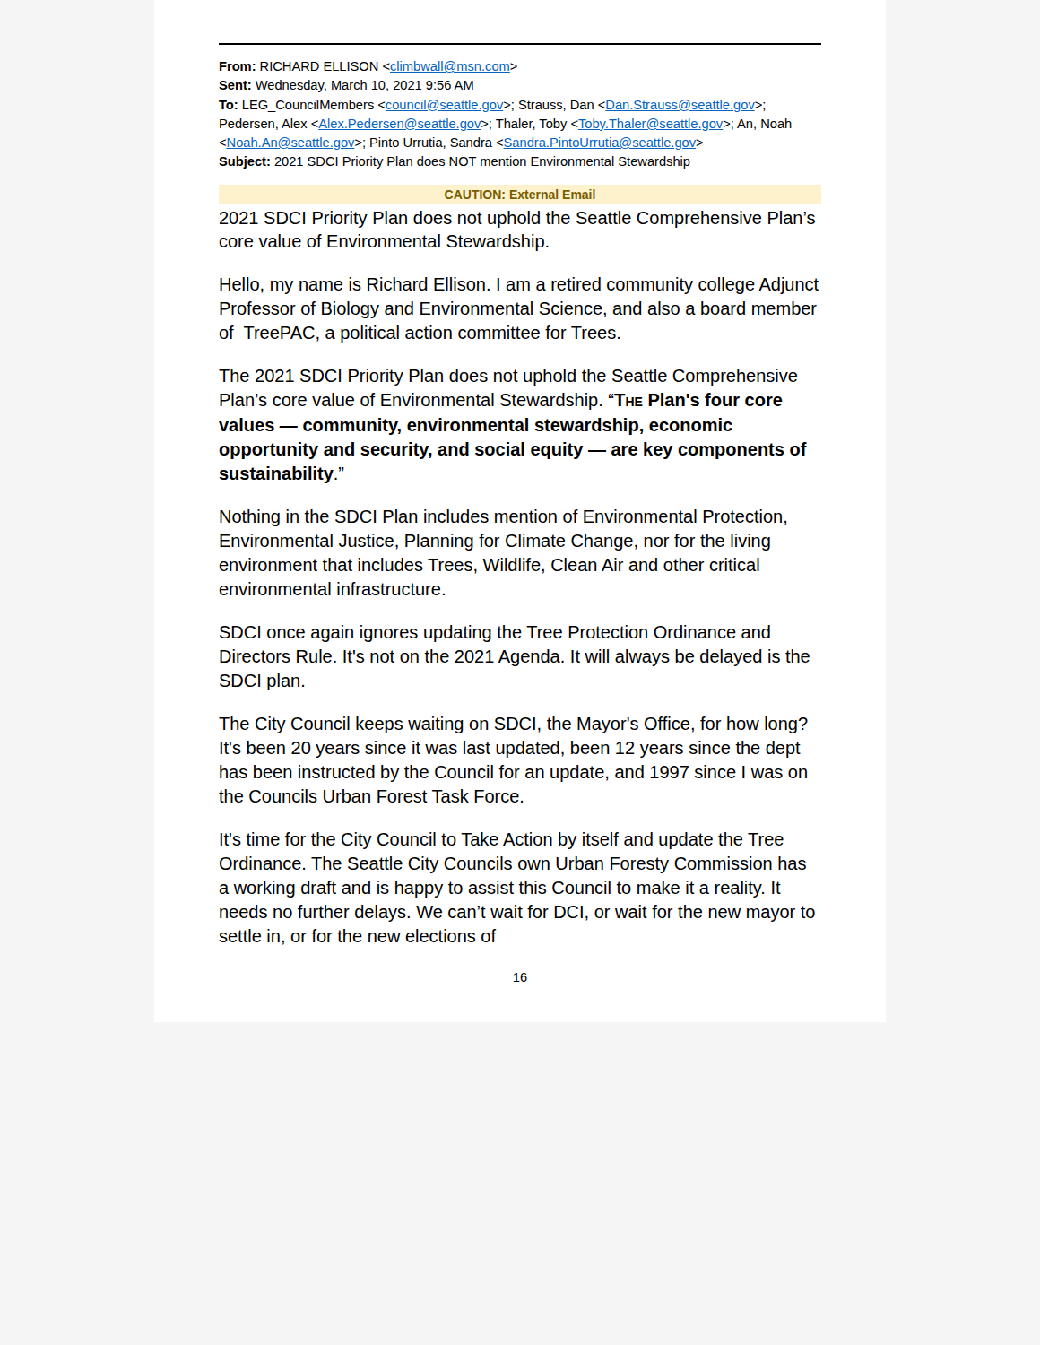From: RICHARD ELLISON <climbwall@msn.com>
Sent: Wednesday, March 10, 2021 9:56 AM
To: LEG_CouncilMembers <council@seattle.gov>; Strauss, Dan <Dan.Strauss@seattle.gov>; Pedersen, Alex <Alex.Pedersen@seattle.gov>; Thaler, Toby <Toby.Thaler@seattle.gov>; An, Noah <Noah.An@seattle.gov>; Pinto Urrutia, Sandra <Sandra.PintoUrrutia@seattle.gov>
Subject: 2021 SDCI Priority Plan does NOT mention Environmental Stewardship
CAUTION: External Email
2021 SDCI Priority Plan does not uphold the Seattle Comprehensive Plan’s core value of Environmental Stewardship.
Hello, my name is Richard Ellison. I am a retired community college Adjunct Professor of Biology and Environmental Science, and also a board member of TreePAC, a political action committee for Trees.
The 2021 SDCI Priority Plan does not uphold the Seattle Comprehensive Plan’s core value of Environmental Stewardship. “The Plan's four core values — community, environmental stewardship, economic opportunity and security, and social equity — are key components of sustainability.”
Nothing in the SDCI Plan includes mention of Environmental Protection, Environmental Justice, Planning for Climate Change, nor for the living environment that includes Trees, Wildlife, Clean Air and other critical environmental infrastructure.
SDCI once again ignores updating the Tree Protection Ordinance and Directors Rule. It's not on the 2021 Agenda. It will always be delayed is the SDCI plan.
The City Council keeps waiting on SDCI, the Mayor's Office, for how long? It's been 20 years since it was last updated, been 12 years since the dept has been instructed by the Council for an update, and 1997 since I was on the Councils Urban Forest Task Force.
It's time for the City Council to Take Action by itself and update the Tree Ordinance. The Seattle City Councils own Urban Foresty Commission has a working draft and is happy to assist this Council to make it a reality. It needs no further delays. We can’t wait for DCI, or wait for the new mayor to settle in, or for the new elections of
16